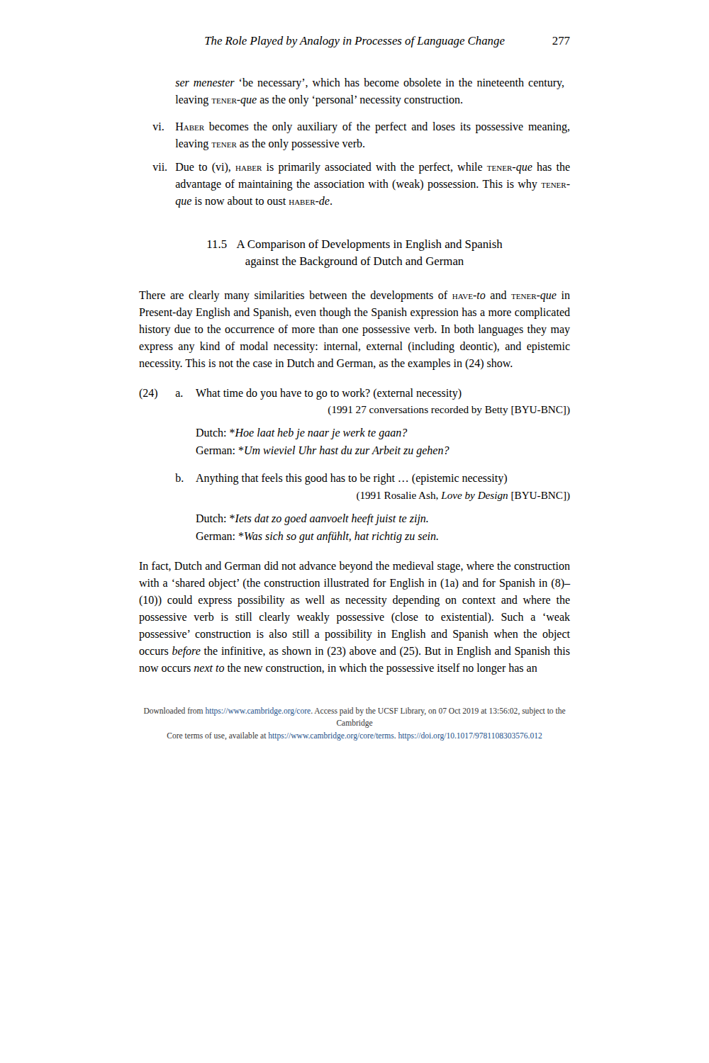The Role Played by Analogy in Processes of Language Change 277
ser menester ‘be necessary’, which has become obsolete in the nineteenth century, leaving tener-que as the only ‘personal’ necessity construction.
vi. Haber becomes the only auxiliary of the perfect and loses its possessive meaning, leaving tener as the only possessive verb.
vii. Due to (vi), haber is primarily associated with the perfect, while tener-que has the advantage of maintaining the association with (weak) possession. This is why tener-que is now about to oust haber-de.
11.5 A Comparison of Developments in English and Spanish
against the Background of Dutch and German
There are clearly many similarities between the developments of have-to and tener-que in Present-day English and Spanish, even though the Spanish expression has a more complicated history due to the occurrence of more than one possessive verb. In both languages they may express any kind of modal necessity: internal, external (including deontic), and epistemic necessity. This is not the case in Dutch and German, as the examples in (24) show.
(24) a. What time do you have to go to work? (external necessity)
(1991 27 conversations recorded by Betty [BYU-BNC])
Dutch: *Hoe laat heb je naar je werk te gaan?
German: *Um wieviel Uhr hast du zur Arbeit zu gehen?
b. Anything that feels this good has to be right … (epistemic necessity)
(1991 Rosalie Ash, Love by Design [BYU-BNC])
Dutch: *Iets dat zo goed aanvoelt heeft juist te zijn.
German: *Was sich so gut anfühlt, hat richtig zu sein.
In fact, Dutch and German did not advance beyond the medieval stage, where the construction with a ‘shared object’ (the construction illustrated for English in (1a) and for Spanish in (8)–(10)) could express possibility as well as necessity depending on context and where the possessive verb is still clearly weakly possessive (close to existential). Such a ‘weak possessive’ construction is also still a possibility in English and Spanish when the object occurs before the infinitive, as shown in (23) above and (25). But in English and Spanish this now occurs next to the new construction, in which the possessive itself no longer has an
Downloaded from https://www.cambridge.org/core. Access paid by the UCSF Library, on 07 Oct 2019 at 13:56:02, subject to the Cambridge Core terms of use, available at https://www.cambridge.org/core/terms. https://doi.org/10.1017/9781108303576.012